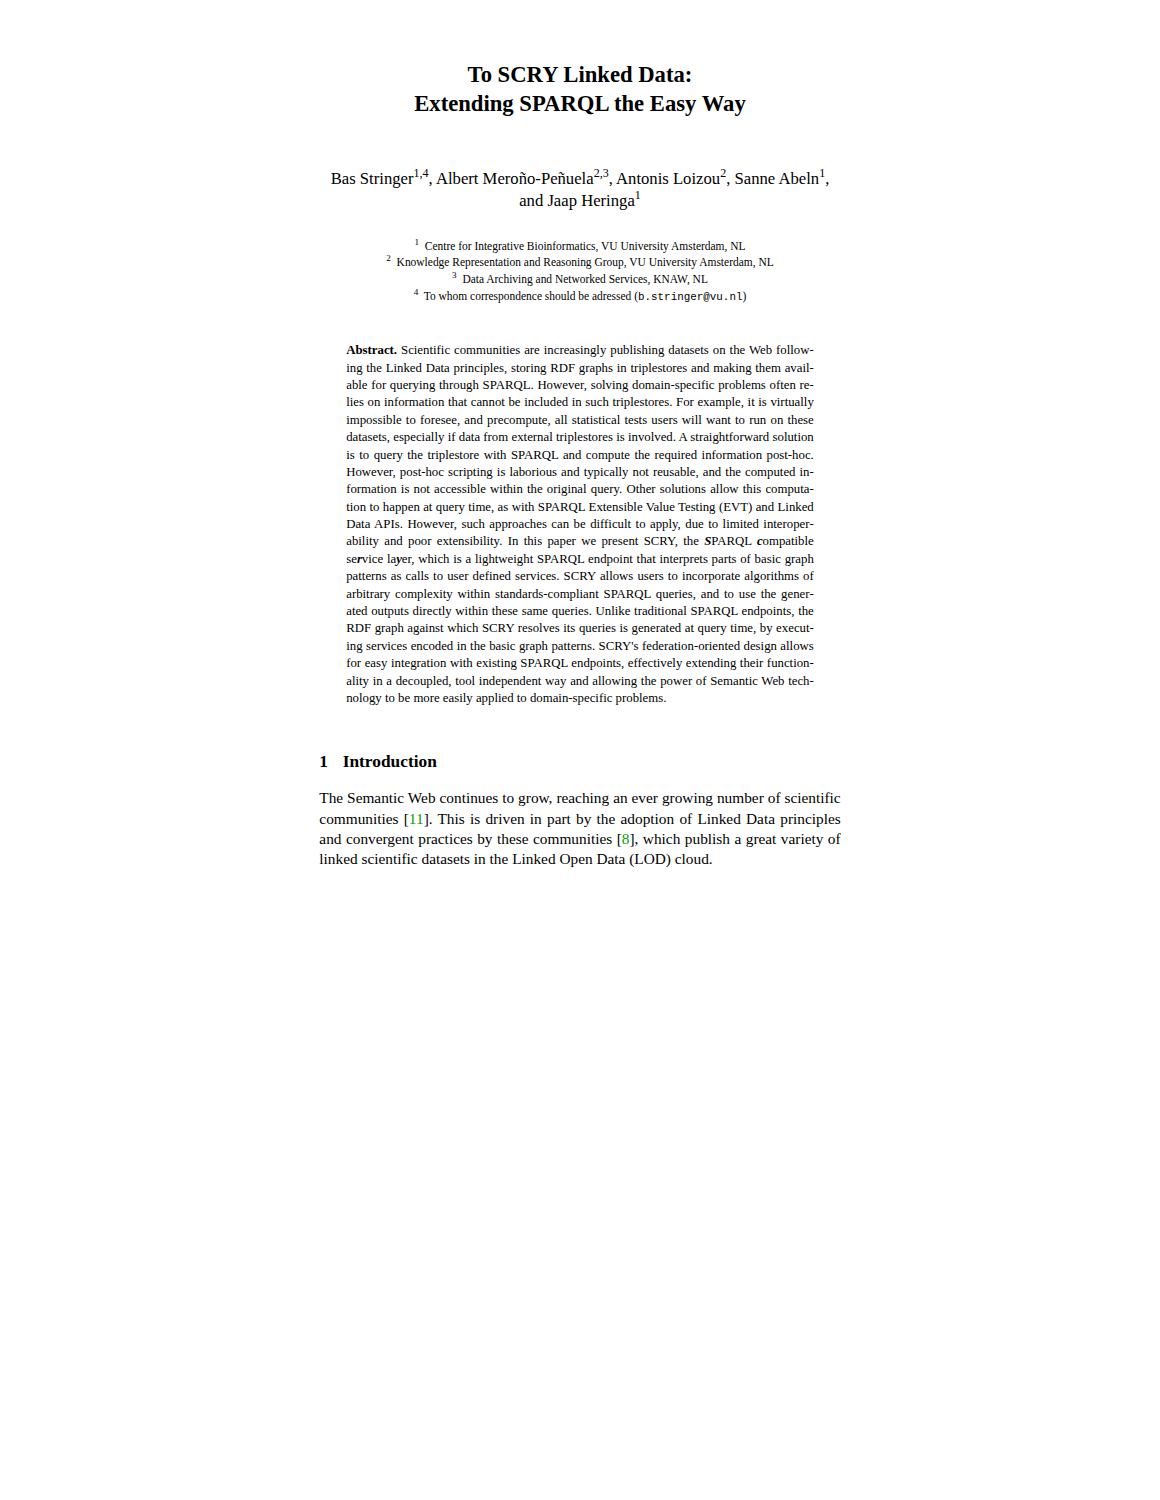To SCRY Linked Data: Extending SPARQL the Easy Way
Bas Stringer1,4, Albert Meroño-Peñuela2,3, Antonis Loizou2, Sanne Abeln1,
and Jaap Heringa1
1 Centre for Integrative Bioinformatics, VU University Amsterdam, NL
2 Knowledge Representation and Reasoning Group, VU University Amsterdam, NL
3 Data Archiving and Networked Services, KNAW, NL
4 To whom correspondence should be adressed (b.stringer@vu.nl)
Abstract. Scientific communities are increasingly publishing datasets on the Web following the Linked Data principles, storing RDF graphs in triplestores and making them available for querying through SPARQL. However, solving domain-specific problems often relies on information that cannot be included in such triplestores. For example, it is virtually impossible to foresee, and precompute, all statistical tests users will want to run on these datasets, especially if data from external triplestores is involved. A straightforward solution is to query the triplestore with SPARQL and compute the required information post-hoc. However, post-hoc scripting is laborious and typically not reusable, and the computed information is not accessible within the original query. Other solutions allow this computation to happen at query time, as with SPARQL Extensible Value Testing (EVT) and Linked Data APIs. However, such approaches can be difficult to apply, due to limited interoperability and poor extensibility. In this paper we present SCRY, the SPARQL compatible service layer, which is a lightweight SPARQL endpoint that interprets parts of basic graph patterns as calls to user defined services. SCRY allows users to incorporate algorithms of arbitrary complexity within standards-compliant SPARQL queries, and to use the generated outputs directly within these same queries. Unlike traditional SPARQL endpoints, the RDF graph against which SCRY resolves its queries is generated at query time, by executing services encoded in the basic graph patterns. SCRY's federation-oriented design allows for easy integration with existing SPARQL endpoints, effectively extending their functionality in a decoupled, tool independent way and allowing the power of Semantic Web technology to be more easily applied to domain-specific problems.
1 Introduction
The Semantic Web continues to grow, reaching an ever growing number of scientific communities [11]. This is driven in part by the adoption of Linked Data principles and convergent practices by these communities [8], which publish a great variety of linked scientific datasets in the Linked Open Data (LOD) cloud.